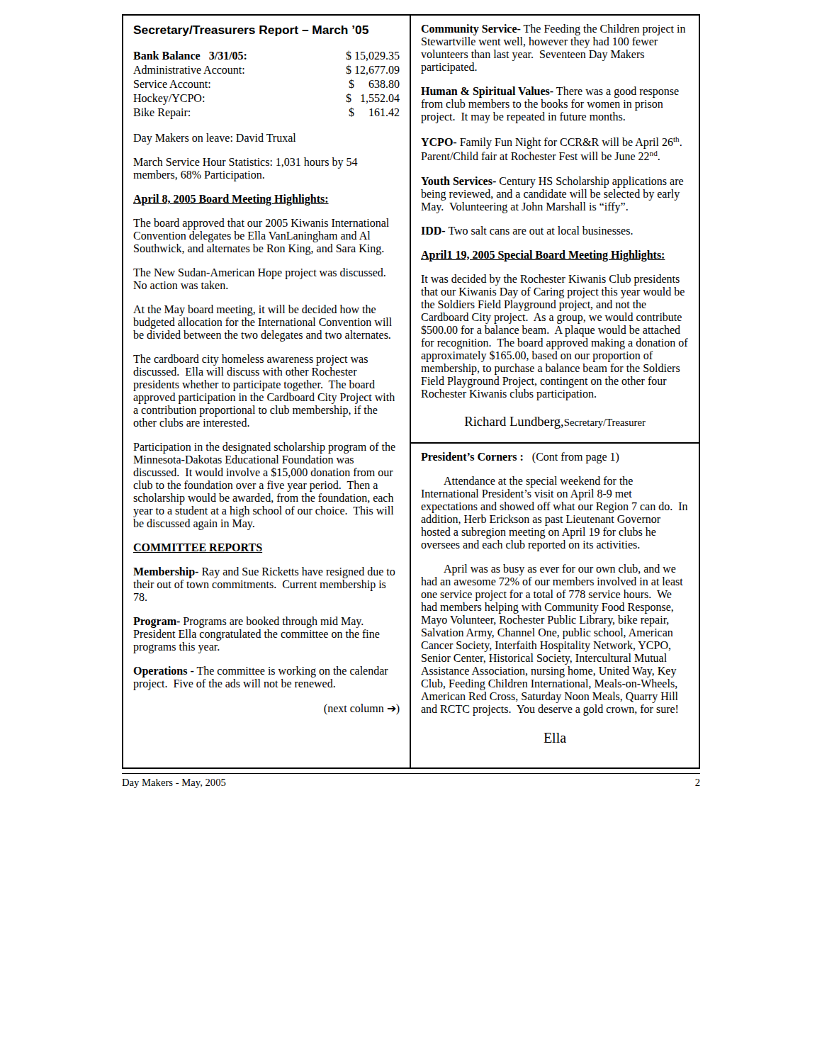Secretary/Treasurers Report – March ’05
| Bank Balance 3/31/05: | $ 15,029.35 |
| Administrative Account: | $ 12,677.09 |
| Service Account: | $ 638.80 |
| Hockey/YCPO: | $ 1,552.04 |
| Bike Repair: | $ 161.42 |
Day Makers on leave: David Truxal
March Service Hour Statistics: 1,031 hours by 54 members, 68% Participation.
April 8, 2005 Board Meeting Highlights:
The board approved that our 2005 Kiwanis International Convention delegates be Ella VanLaningham and Al Southwick, and alternates be Ron King, and Sara King.
The New Sudan-American Hope project was discussed. No action was taken.
At the May board meeting, it will be decided how the budgeted allocation for the International Convention will be divided between the two delegates and two alternates.
The cardboard city homeless awareness project was discussed. Ella will discuss with other Rochester presidents whether to participate together. The board approved participation in the Cardboard City Project with a contribution proportional to club membership, if the other clubs are interested.
Participation in the designated scholarship program of the Minnesota-Dakotas Educational Foundation was discussed. It would involve a $15,000 donation from our club to the foundation over a five year period. Then a scholarship would be awarded, from the foundation, each year to a student at a high school of our choice. This will be discussed again in May.
COMMITTEE REPORTS
Membership- Ray and Sue Ricketts have resigned due to their out of town commitments. Current membership is 78.
Program- Programs are booked through mid May. President Ella congratulated the committee on the fine programs this year.
Operations - The committee is working on the calendar project. Five of the ads will not be renewed.
(next column ➔)
Community Service- The Feeding the Children project in Stewartville went well, however they had 100 fewer volunteers than last year. Seventeen Day Makers participated.
Human & Spiritual Values- There was a good response from club members to the books for women in prison project. It may be repeated in future months.
YCPO- Family Fun Night for CCR&R will be April 26th. Parent/Child fair at Rochester Fest will be June 22nd.
Youth Services- Century HS Scholarship applications are being reviewed, and a candidate will be selected by early May. Volunteering at John Marshall is “iffy”.
IDD- Two salt cans are out at local businesses.
April1 19, 2005 Special Board Meeting Highlights:
It was decided by the Rochester Kiwanis Club presidents that our Kiwanis Day of Caring project this year would be the Soldiers Field Playground project, and not the Cardboard City project. As a group, we would contribute $500.00 for a balance beam. A plaque would be attached for recognition. The board approved making a donation of approximately $165.00, based on our proportion of membership, to purchase a balance beam for the Soldiers Field Playground Project, contingent on the other four Rochester Kiwanis clubs participation.
Richard Lundberg, Secretary/Treasurer
President’s Corners : (Cont from page 1)
Attendance at the special weekend for the International President’s visit on April 8-9 met expectations and showed off what our Region 7 can do. In addition, Herb Erickson as past Lieutenant Governor hosted a subregion meeting on April 19 for clubs he oversees and each club reported on its activities.
April was as busy as ever for our own club, and we had an awesome 72% of our members involved in at least one service project for a total of 778 service hours. We had members helping with Community Food Response, Mayo Volunteer, Rochester Public Library, bike repair, Salvation Army, Channel One, public school, American Cancer Society, Interfaith Hospitality Network, YCPO, Senior Center, Historical Society, Intercultural Mutual Assistance Association, nursing home, United Way, Key Club, Feeding Children International, Meals-on-Wheels, American Red Cross, Saturday Noon Meals, Quarry Hill and RCTC projects. You deserve a gold crown, for sure!
Ella
Day Makers - May, 2005 2